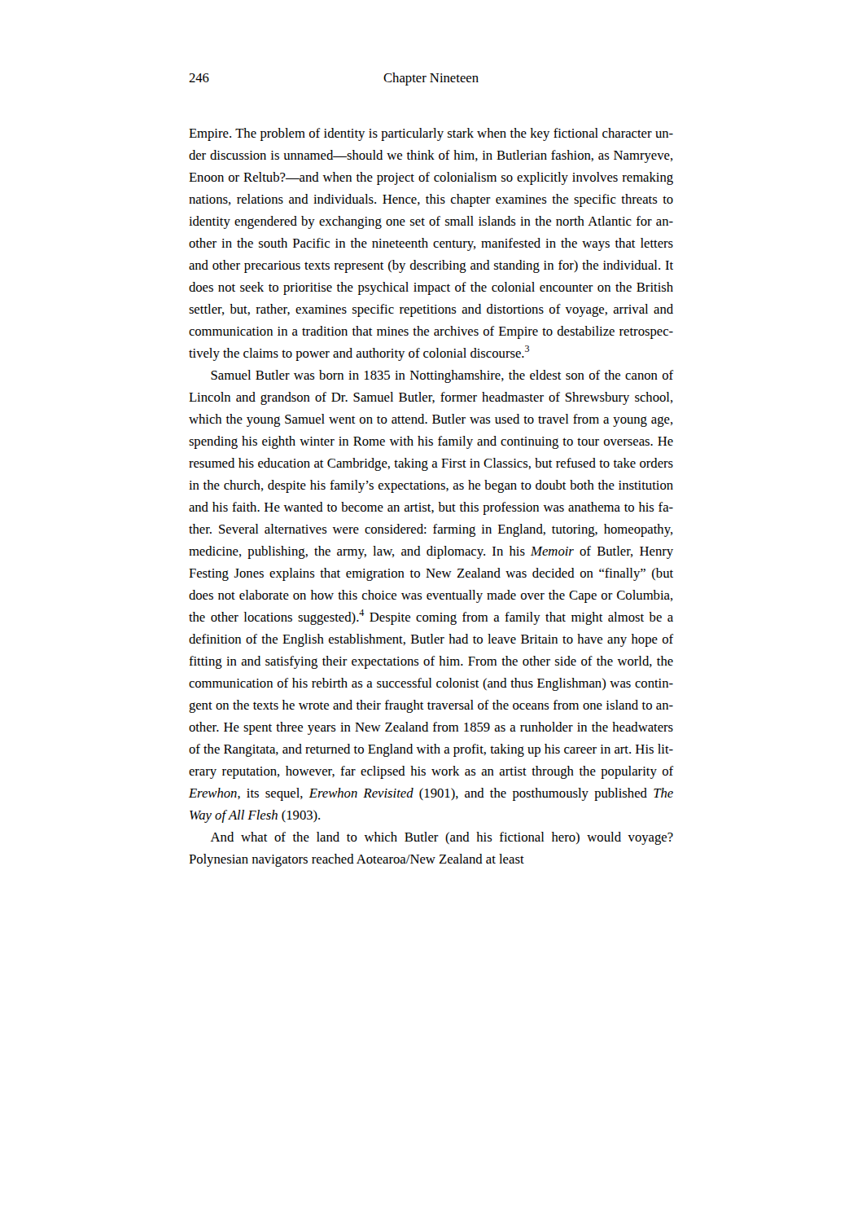246 Chapter Nineteen
Empire. The problem of identity is particularly stark when the key fictional character under discussion is unnamed—should we think of him, in Butlerian fashion, as Namryeve, Enoon or Reltub?—and when the project of colonialism so explicitly involves remaking nations, relations and individuals. Hence, this chapter examines the specific threats to identity engendered by exchanging one set of small islands in the north Atlantic for another in the south Pacific in the nineteenth century, manifested in the ways that letters and other precarious texts represent (by describing and standing in for) the individual. It does not seek to prioritise the psychical impact of the colonial encounter on the British settler, but, rather, examines specific repetitions and distortions of voyage, arrival and communication in a tradition that mines the archives of Empire to destabilize retrospectively the claims to power and authority of colonial discourse.3
Samuel Butler was born in 1835 in Nottinghamshire, the eldest son of the canon of Lincoln and grandson of Dr. Samuel Butler, former headmaster of Shrewsbury school, which the young Samuel went on to attend. Butler was used to travel from a young age, spending his eighth winter in Rome with his family and continuing to tour overseas. He resumed his education at Cambridge, taking a First in Classics, but refused to take orders in the church, despite his family’s expectations, as he began to doubt both the institution and his faith. He wanted to become an artist, but this profession was anathema to his father. Several alternatives were considered: farming in England, tutoring, homeopathy, medicine, publishing, the army, law, and diplomacy. In his Memoir of Butler, Henry Festing Jones explains that emigration to New Zealand was decided on “finally” (but does not elaborate on how this choice was eventually made over the Cape or Columbia, the other locations suggested).4 Despite coming from a family that might almost be a definition of the English establishment, Butler had to leave Britain to have any hope of fitting in and satisfying their expectations of him. From the other side of the world, the communication of his rebirth as a successful colonist (and thus Englishman) was contingent on the texts he wrote and their fraught traversal of the oceans from one island to another. He spent three years in New Zealand from 1859 as a runholder in the headwaters of the Rangitata, and returned to England with a profit, taking up his career in art. His literary reputation, however, far eclipsed his work as an artist through the popularity of Erewhon, its sequel, Erewhon Revisited (1901), and the posthumously published The Way of All Flesh (1903).
And what of the land to which Butler (and his fictional hero) would voyage? Polynesian navigators reached Aotearoa/New Zealand at least